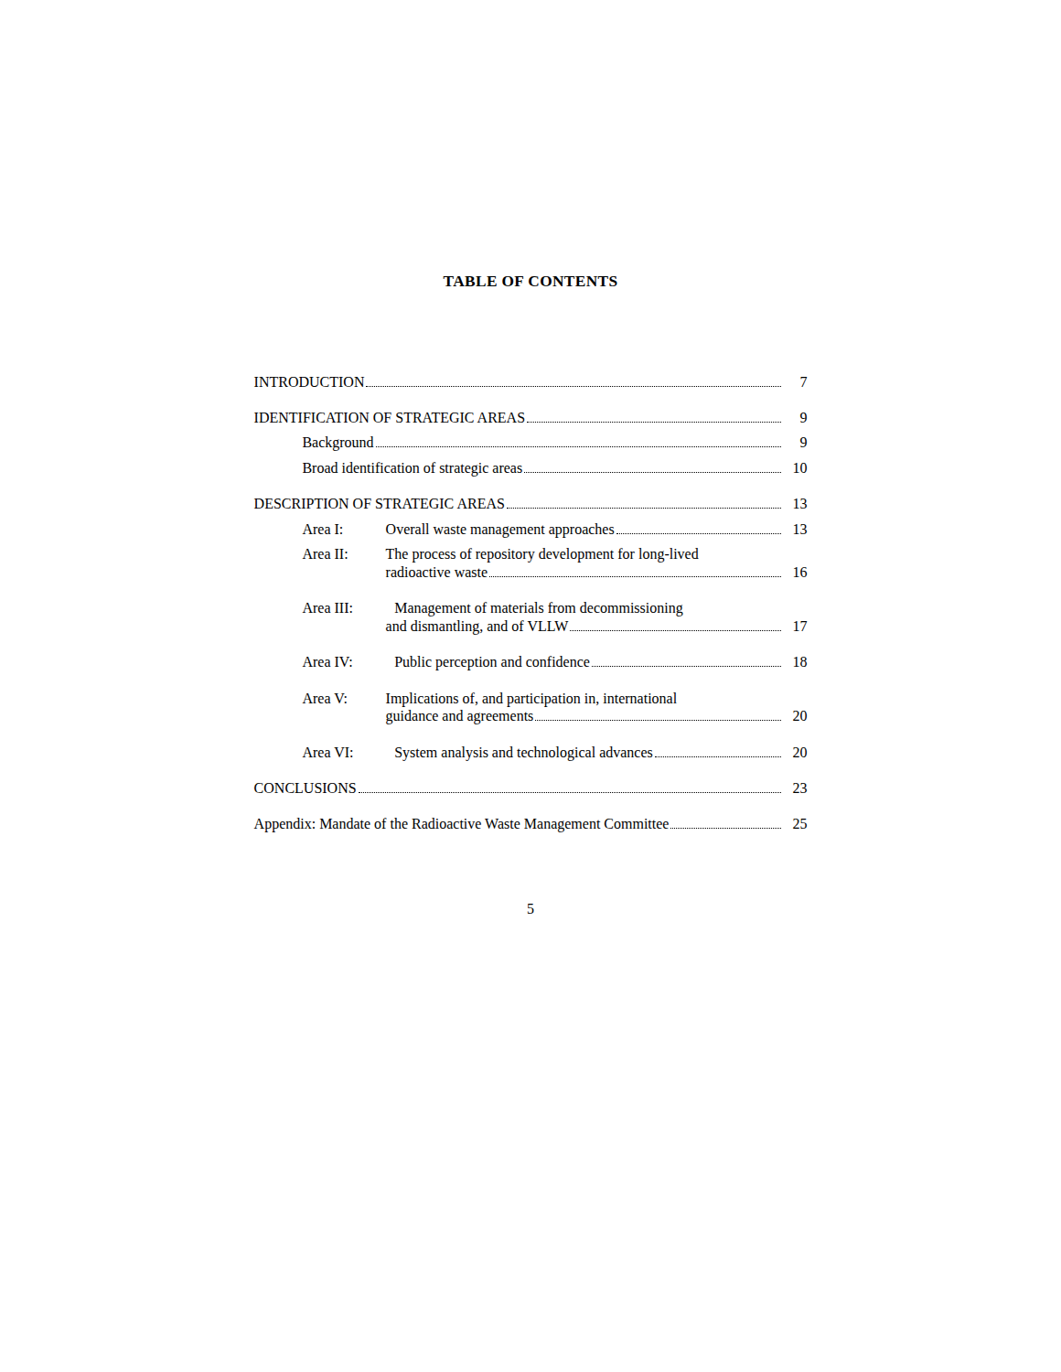TABLE OF CONTENTS
INTRODUCTION 7
IDENTIFICATION OF STRATEGIC AREAS 9
Background 9
Broad identification of strategic areas 10
DESCRIPTION OF STRATEGIC AREAS 13
Area I: Overall waste management approaches 13
Area II: The process of repository development for long-lived
radioactive waste 16
Area III: Management of materials from decommissioning
and dismantling, and of VLLW 17
Area IV: Public perception and confidence 18
Area V: Implications of, and participation in, international
guidance and agreements 20
Area VI: System analysis and technological advances 20
CONCLUSIONS 23
Appendix: Mandate of the Radioactive Waste Management Committee 25
5